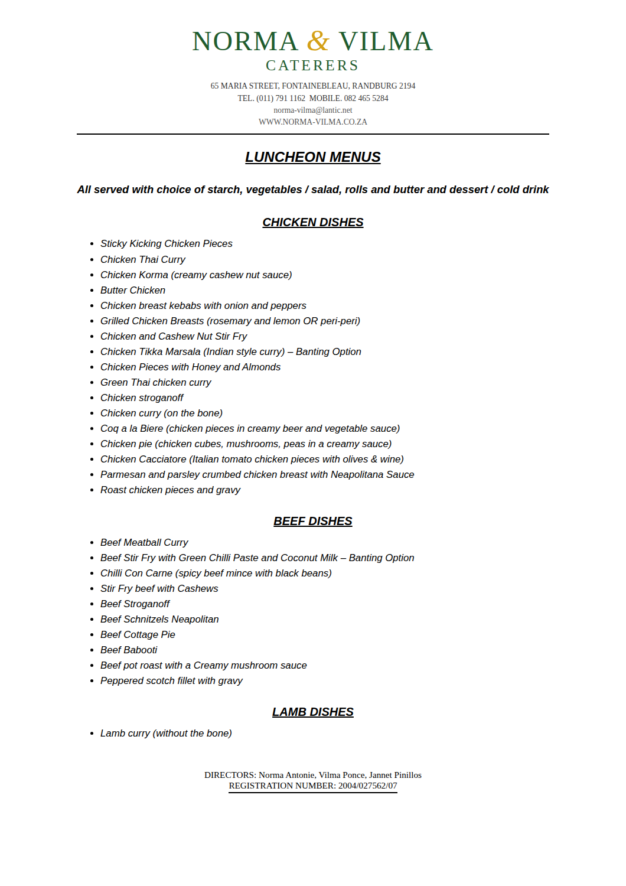NORMA & VILMA
CATERERS
65 MARIA STREET, FONTAINEBLEAU, RANDBURG 2194
TEL. (011) 791 1162 MOBILE. 082 465 5284
norma-vilma@lantic.net
WWW.NORMA-VILMA.CO.ZA
LUNCHEON MENUS
All served with choice of starch, vegetables / salad, rolls and butter and dessert / cold drink
CHICKEN DISHES
Sticky Kicking Chicken Pieces
Chicken Thai Curry
Chicken Korma (creamy cashew nut sauce)
Butter Chicken
Chicken breast kebabs with onion and peppers
Grilled Chicken Breasts (rosemary and lemon OR peri-peri)
Chicken and Cashew Nut Stir Fry
Chicken Tikka Marsala (Indian style curry) – Banting Option
Chicken Pieces with Honey and Almonds
Green Thai chicken curry
Chicken stroganoff
Chicken curry (on the bone)
Coq a la Biere (chicken pieces in creamy beer and vegetable sauce)
Chicken pie (chicken cubes, mushrooms, peas in a creamy sauce)
Chicken Cacciatore (Italian tomato chicken pieces with olives & wine)
Parmesan and parsley crumbed chicken breast with Neapolitana Sauce
Roast chicken pieces and gravy
BEEF DISHES
Beef Meatball Curry
Beef Stir Fry with Green Chilli Paste and Coconut Milk – Banting Option
Chilli Con Carne (spicy beef mince with black beans)
Stir Fry beef with Cashews
Beef Stroganoff
Beef Schnitzels Neapolitan
Beef Cottage Pie
Beef Babooti
Beef pot roast with a Creamy mushroom sauce
Peppered scotch fillet with gravy
LAMB DISHES
Lamb curry (without the bone)
DIRECTORS: Norma Antonie, Vilma Ponce, Jannet Pinillos
REGISTRATION NUMBER: 2004/027562/07